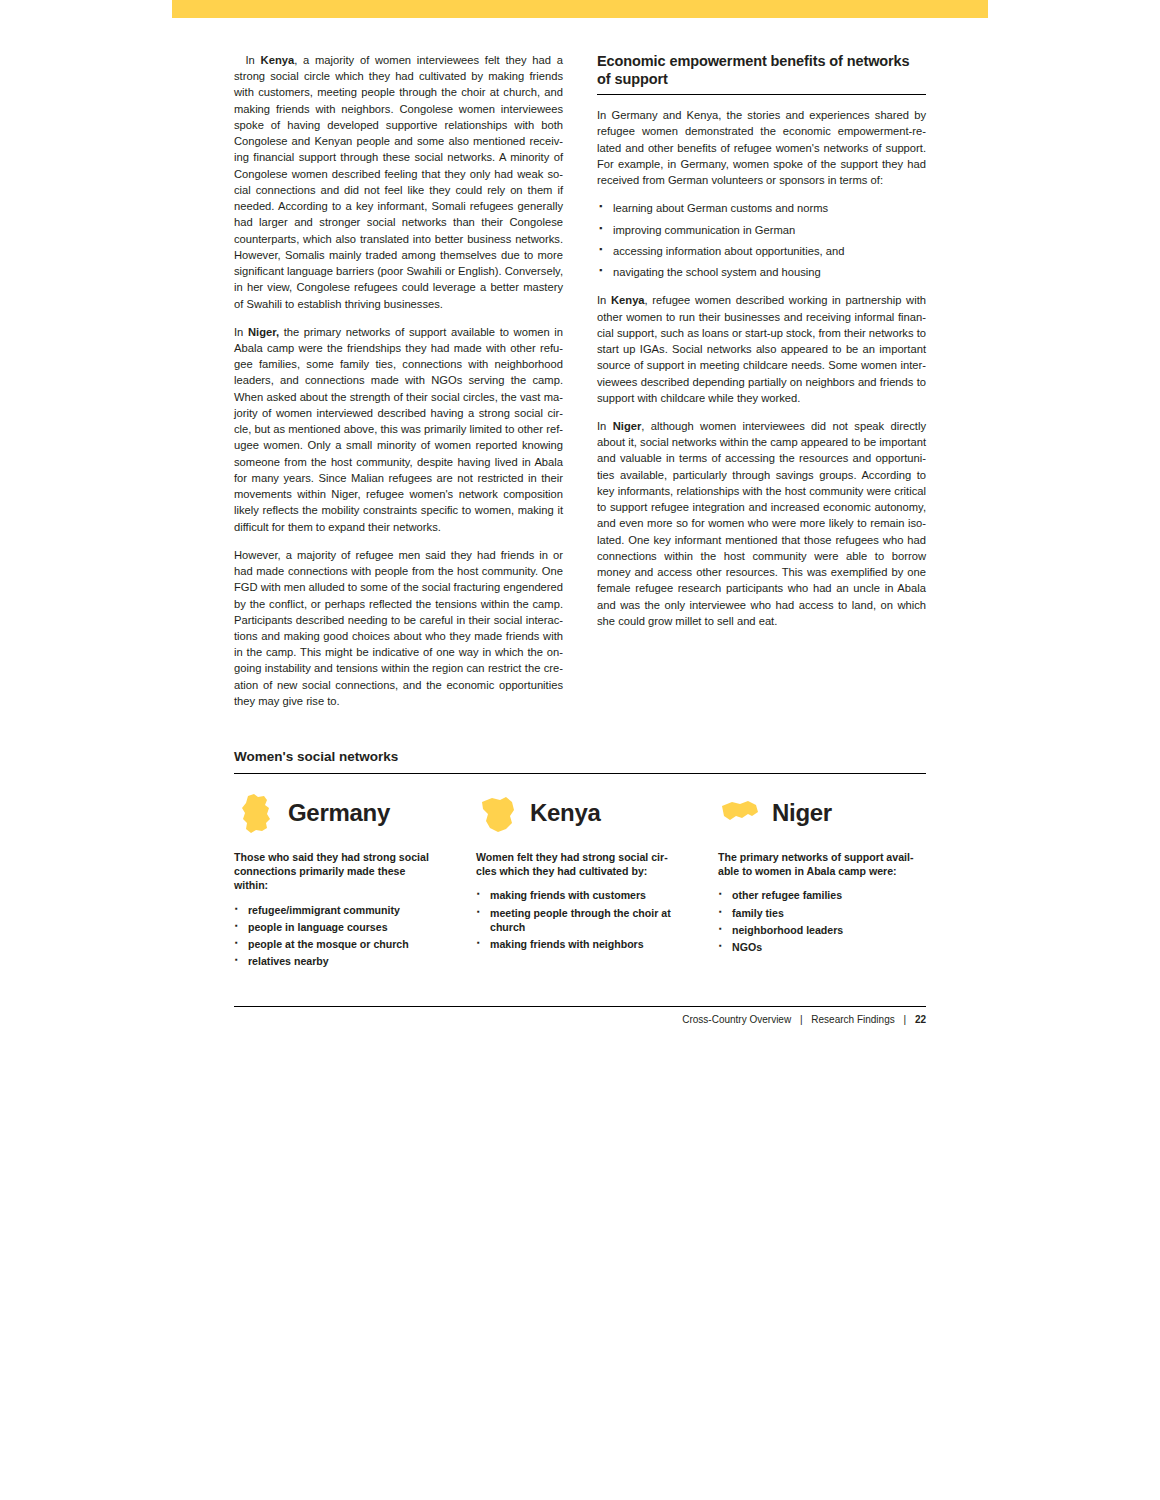In Kenya, a majority of women interviewees felt they had a strong social circle which they had cultivated by making friends with customers, meeting people through the choir at church, and making friends with neighbors. Congolese women interviewees spoke of having developed supportive relationships with both Congolese and Kenyan people and some also mentioned receiving financial support through these social networks. A minority of Congolese women described feeling that they only had weak social connections and did not feel like they could rely on them if needed. According to a key informant, Somali refugees generally had larger and stronger social networks than their Congolese counterparts, which also translated into better business networks. However, Somalis mainly traded among themselves due to more significant language barriers (poor Swahili or English). Conversely, in her view, Congolese refugees could leverage a better mastery of Swahili to establish thriving businesses.
In Niger, the primary networks of support available to women in Abala camp were the friendships they had made with other refugee families, some family ties, connections with neighborhood leaders, and connections made with NGOs serving the camp. When asked about the strength of their social circles, the vast majority of women interviewed described having a strong social circle, but as mentioned above, this was primarily limited to other refugee women. Only a small minority of women reported knowing someone from the host community, despite having lived in Abala for many years. Since Malian refugees are not restricted in their movements within Niger, refugee women's network composition likely reflects the mobility constraints specific to women, making it difficult for them to expand their networks.
However, a majority of refugee men said they had friends in or had made connections with people from the host community. One FGD with men alluded to some of the social fracturing engendered by the conflict, or perhaps reflected the tensions within the camp. Participants described needing to be careful in their social interactions and making good choices about who they made friends with in the camp. This might be indicative of one way in which the ongoing instability and tensions within the region can restrict the creation of new social connections, and the economic opportunities they may give rise to.
Economic empowerment benefits of networks of support
In Germany and Kenya, the stories and experiences shared by refugee women demonstrated the economic empowerment-related and other benefits of refugee women's networks of support. For example, in Germany, women spoke of the support they had received from German volunteers or sponsors in terms of:
learning about German customs and norms
improving communication in German
accessing information about opportunities, and
navigating the school system and housing
In Kenya, refugee women described working in partnership with other women to run their businesses and receiving informal financial support, such as loans or start-up stock, from their networks to start up IGAs. Social networks also appeared to be an important source of support in meeting childcare needs. Some women interviewees described depending partially on neighbors and friends to support with childcare while they worked.
In Niger, although women interviewees did not speak directly about it, social networks within the camp appeared to be important and valuable in terms of accessing the resources and opportunities available, particularly through savings groups. According to key informants, relationships with the host community were critical to support refugee integration and increased economic autonomy, and even more so for women who were more likely to remain isolated. One key informant mentioned that those refugees who had connections within the host community were able to borrow money and access other resources. This was exemplified by one female refugee research participants who had an uncle in Abala and was the only interviewee who had access to land, on which she could grow millet to sell and eat.
Women's social networks
Germany
Those who said they had strong social connections primarily made these within:
refugee/immigrant community
people in language courses
people at the mosque or church
relatives nearby
Kenya
Women felt they had strong social circles which they had cultivated by:
making friends with customers
meeting people through the choir at church
making friends with neighbors
Niger
The primary networks of support available to women in Abala camp were:
other refugee families
family ties
neighborhood leaders
NGOs
Cross-Country Overview | Research Findings | 22